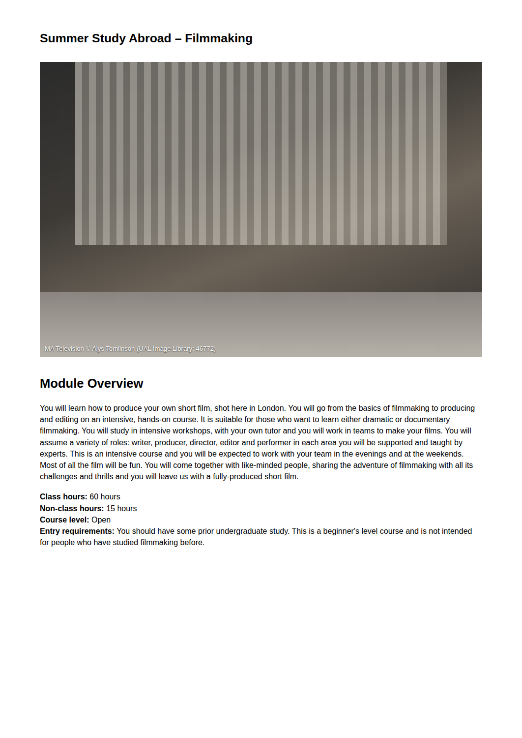Summer Study Abroad – Filmmaking
MA Television © Alys Tomlinson (UAL Image Library: 46772)
Module Overview
You will learn how to produce your own short film, shot here in London. You will go from the basics of filmmaking to producing and editing on an intensive, hands-on course. It is suitable for those who want to learn either dramatic or documentary filmmaking. You will study in intensive workshops, with your own tutor and you will work in teams to make your films. You will assume a variety of roles: writer, producer, director, editor and performer in each area you will be supported and taught by experts. This is an intensive course and you will be expected to work with your team in the evenings and at the weekends. Most of all the film will be fun. You will come together with like-minded people, sharing the adventure of filmmaking with all its challenges and thrills and you will leave us with a fully-produced short film.
Class hours: 60 hours
Non-class hours: 15 hours
Course level: Open
Entry requirements: You should have some prior undergraduate study. This is a beginner's level course and is not intended for people who have studied filmmaking before.